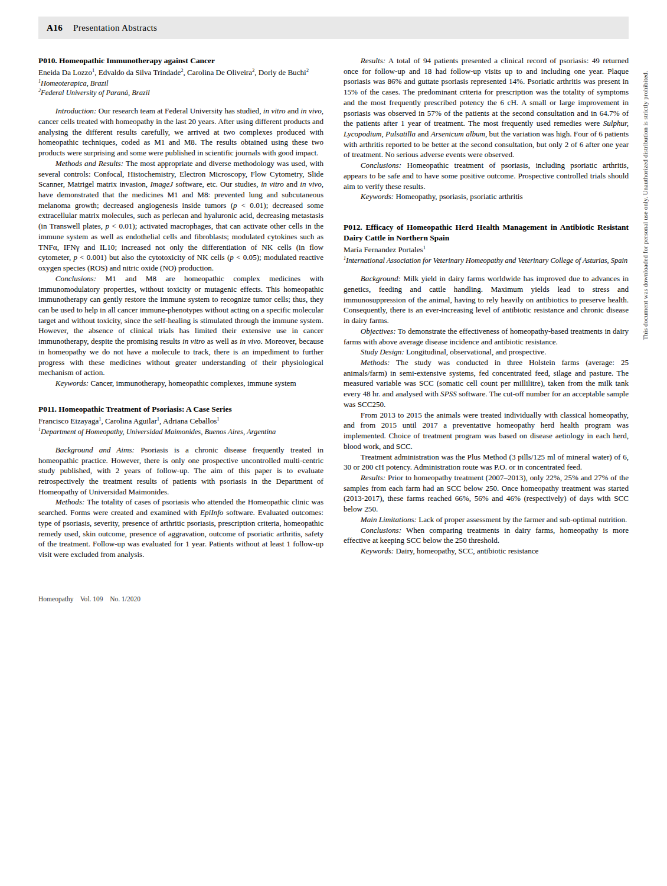A16 Presentation Abstracts
This document was downloaded for personal use only. Unauthorized distribution is strictly prohibited.
P010. Homeopathic Immunotherapy against Cancer
Eneida Da Lozzo1, Edvaldo da Silva Trindade2, Carolina De Oliveira2, Dorly de Buchi2
1Homeoterapica, Brazil
2Federal University of Paraná, Brazil
Introduction: Our research team at Federal University has studied, in vitro and in vivo, cancer cells treated with homeopathy in the last 20 years. After using different products and analysing the different results carefully, we arrived at two complexes produced with homeopathic techniques, coded as M1 and M8. The results obtained using these two products were surprising and some were published in scientific journals with good impact.
Methods and Results: The most appropriate and diverse methodology was used, with several controls: Confocal, Histochemistry, Electron Microscopy, Flow Cytometry, Slide Scanner, Matrigel matrix invasion, ImageJ software, etc. Our studies, in vitro and in vivo, have demonstrated that the medicines M1 and M8: prevented lung and subcutaneous melanoma growth; decreased angiogenesis inside tumors (p < 0.01); decreased some extracellular matrix molecules, such as perlecan and hyaluronic acid, decreasing metastasis (in Transwell plates, p < 0.01); activated macrophages, that can activate other cells in the immune system as well as endothelial cells and fibroblasts; modulated cytokines such as TNFα, IFNγ and IL10; increased not only the differentiation of NK cells (in flow cytometer, p < 0.001) but also the cytotoxicity of NK cells (p < 0.05); modulated reactive oxygen species (ROS) and nitric oxide (NO) production.
Conclusions: M1 and M8 are homeopathic complex medicines with immunomodulatory properties, without toxicity or mutagenic effects. This homeopathic immunotherapy can gently restore the immune system to recognize tumor cells; thus, they can be used to help in all cancer immune-phenotypes without acting on a specific molecular target and without toxicity, since the self-healing is stimulated through the immune system. However, the absence of clinical trials has limited their extensive use in cancer immunotherapy, despite the promising results in vitro as well as in vivo. Moreover, because in homeopathy we do not have a molecule to track, there is an impediment to further progress with these medicines without greater understanding of their physiological mechanism of action.
Keywords: Cancer, immunotherapy, homeopathic complexes, immune system
P011. Homeopathic Treatment of Psoriasis: A Case Series
Francisco Eizayaga1, Carolina Aguilar1, Adriana Ceballos1
1Department of Homeopathy, Universidad Maimonides, Buenos Aires, Argentina
Background and Aims: Psoriasis is a chronic disease frequently treated in homeopathic practice. However, there is only one prospective uncontrolled multi-centric study published, with 2 years of follow-up. The aim of this paper is to evaluate retrospectively the treatment results of patients with psoriasis in the Department of Homeopathy of Universidad Maimonides.
Methods: The totality of cases of psoriasis who attended the Homeopathic clinic was searched. Forms were created and examined with EpiInfo software. Evaluated outcomes: type of psoriasis, severity, presence of arthritic psoriasis, prescription criteria, homeopathic remedy used, skin outcome, presence of aggravation, outcome of psoriatic arthritis, safety of the treatment. Follow-up was evaluated for 1 year. Patients without at least 1 follow-up visit were excluded from analysis.
Results: A total of 94 patients presented a clinical record of psoriasis: 49 returned once for follow-up and 18 had follow-up visits up to and including one year. Plaque psoriasis was 86% and guttate psoriasis represented 14%. Psoriatic arthritis was present in 15% of the cases. The predominant criteria for prescription was the totality of symptoms and the most frequently prescribed potency the 6 cH. A small or large improvement in psoriasis was observed in 57% of the patients at the second consultation and in 64.7% of the patients after 1 year of treatment. The most frequently used remedies were Sulphur, Lycopodium, Pulsatilla and Arsenicum album, but the variation was high. Four of 6 patients with arthritis reported to be better at the second consultation, but only 2 of 6 after one year of treatment. No serious adverse events were observed.
Conclusions: Homeopathic treatment of psoriasis, including psoriatic arthritis, appears to be safe and to have some positive outcome. Prospective controlled trials should aim to verify these results.
Keywords: Homeopathy, psoriasis, psoriatic arthritis
P012. Efficacy of Homeopathic Herd Health Management in Antibiotic Resistant Dairy Cattle in Northern Spain
María Fernandez Portales1
1International Association for Veterinary Homeopathy and Veterinary College of Asturias, Spain
Background: Milk yield in dairy farms worldwide has improved due to advances in genetics, feeding and cattle handling. Maximum yields lead to stress and immunosuppression of the animal, having to rely heavily on antibiotics to preserve health. Consequently, there is an ever-increasing level of antibiotic resistance and chronic disease in dairy farms.
Objectives: To demonstrate the effectiveness of homeopathy-based treatments in dairy farms with above average disease incidence and antibiotic resistance.
Study Design: Longitudinal, observational, and prospective.
Methods: The study was conducted in three Holstein farms (average: 25 animals/farm) in semi-extensive systems, fed concentrated feed, silage and pasture. The measured variable was SCC (somatic cell count per millilitre), taken from the milk tank every 48 hr. and analysed with SPSS software. The cut-off number for an acceptable sample was SCC250.
From 2013 to 2015 the animals were treated individually with classical homeopathy, and from 2015 until 2017 a preventative homeopathy herd health program was implemented. Choice of treatment program was based on disease aetiology in each herd, blood work, and SCC.
Treatment administration was the Plus Method (3 pills/125 ml of mineral water) of 6, 30 or 200 cH potency. Administration route was P.O. or in concentrated feed.
Results: Prior to homeopathy treatment (2007–2013), only 22%, 25% and 27% of the samples from each farm had an SCC below 250. Once homeopathy treatment was started (2013-2017), these farms reached 66%, 56% and 46% (respectively) of days with SCC below 250.
Main Limitations: Lack of proper assessment by the farmer and sub-optimal nutrition.
Conclusions: When comparing treatments in dairy farms, homeopathy is more effective at keeping SCC below the 250 threshold.
Keywords: Dairy, homeopathy, SCC, antibiotic resistance
Homeopathy Vol. 109 No. 1/2020